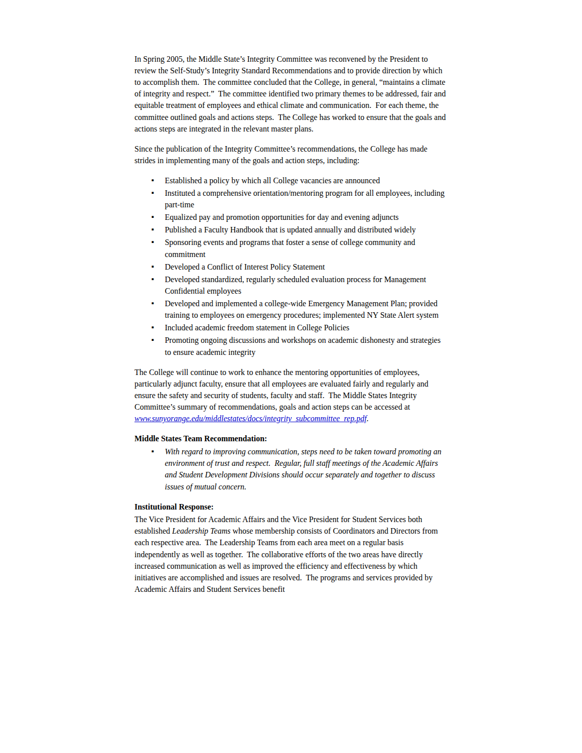In Spring 2005, the Middle State’s Integrity Committee was reconvened by the President to review the Self-Study’s Integrity Standard Recommendations and to provide direction by which to accomplish them. The committee concluded that the College, in general, “maintains a climate of integrity and respect.” The committee identified two primary themes to be addressed, fair and equitable treatment of employees and ethical climate and communication. For each theme, the committee outlined goals and actions steps. The College has worked to ensure that the goals and actions steps are integrated in the relevant master plans.
Since the publication of the Integrity Committee’s recommendations, the College has made strides in implementing many of the goals and action steps, including:
Established a policy by which all College vacancies are announced
Instituted a comprehensive orientation/mentoring program for all employees, including part-time
Equalized pay and promotion opportunities for day and evening adjuncts
Published a Faculty Handbook that is updated annually and distributed widely
Sponsoring events and programs that foster a sense of college community and commitment
Developed a Conflict of Interest Policy Statement
Developed standardized, regularly scheduled evaluation process for Management Confidential employees
Developed and implemented a college-wide Emergency Management Plan; provided training to employees on emergency procedures; implemented NY State Alert system
Included academic freedom statement in College Policies
Promoting ongoing discussions and workshops on academic dishonesty and strategies to ensure academic integrity
The College will continue to work to enhance the mentoring opportunities of employees, particularly adjunct faculty, ensure that all employees are evaluated fairly and regularly and ensure the safety and security of students, faculty and staff. The Middle States Integrity Committee’s summary of recommendations, goals and action steps can be accessed at www.sunyorange.edu/middlestates/docs/integrity_subcommittee_rep.pdf.
Middle States Team Recommendation:
With regard to improving communication, steps need to be taken toward promoting an environment of trust and respect. Regular, full staff meetings of the Academic Affairs and Student Development Divisions should occur separately and together to discuss issues of mutual concern.
Institutional Response:
The Vice President for Academic Affairs and the Vice President for Student Services both established Leadership Teams whose membership consists of Coordinators and Directors from each respective area. The Leadership Teams from each area meet on a regular basis independently as well as together. The collaborative efforts of the two areas have directly increased communication as well as improved the efficiency and effectiveness by which initiatives are accomplished and issues are resolved. The programs and services provided by Academic Affairs and Student Services benefit